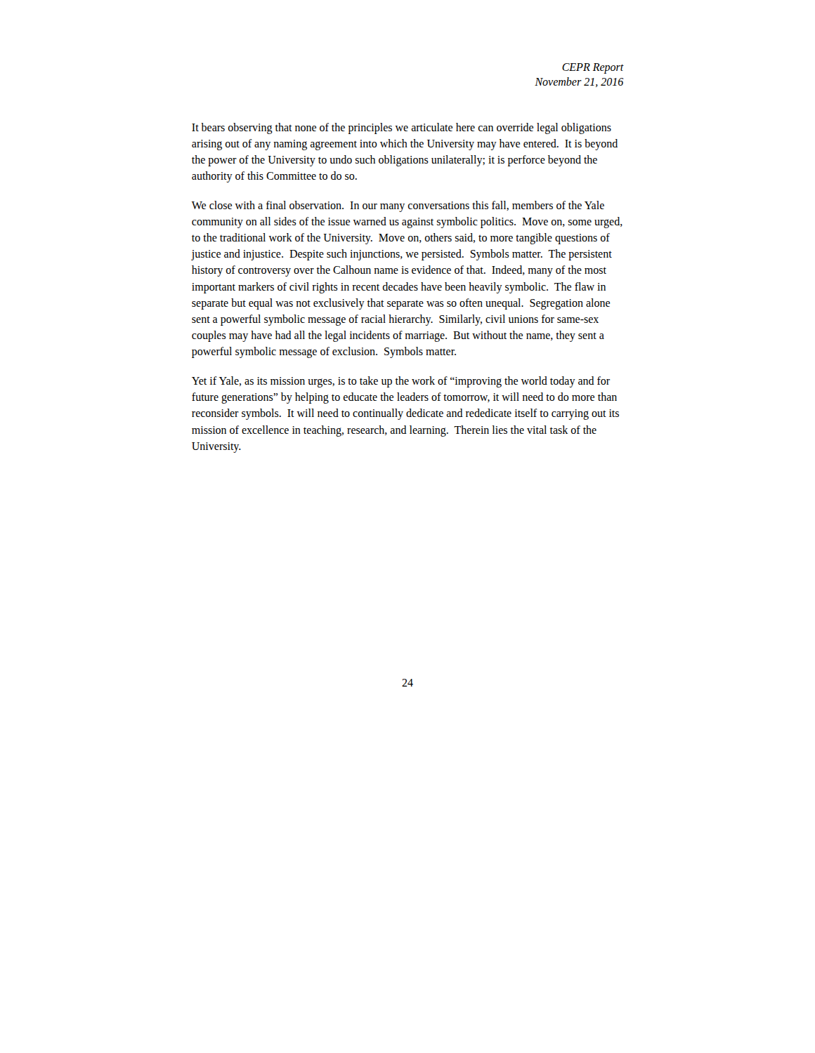CEPR Report November 21, 2016
It bears observing that none of the principles we articulate here can override legal obligations arising out of any naming agreement into which the University may have entered. It is beyond the power of the University to undo such obligations unilaterally; it is perforce beyond the authority of this Committee to do so.
We close with a final observation. In our many conversations this fall, members of the Yale community on all sides of the issue warned us against symbolic politics. Move on, some urged, to the traditional work of the University. Move on, others said, to more tangible questions of justice and injustice. Despite such injunctions, we persisted. Symbols matter. The persistent history of controversy over the Calhoun name is evidence of that. Indeed, many of the most important markers of civil rights in recent decades have been heavily symbolic. The flaw in separate but equal was not exclusively that separate was so often unequal. Segregation alone sent a powerful symbolic message of racial hierarchy. Similarly, civil unions for same-sex couples may have had all the legal incidents of marriage. But without the name, they sent a powerful symbolic message of exclusion. Symbols matter.
Yet if Yale, as its mission urges, is to take up the work of “improving the world today and for future generations” by helping to educate the leaders of tomorrow, it will need to do more than reconsider symbols. It will need to continually dedicate and rededicate itself to carrying out its mission of excellence in teaching, research, and learning. Therein lies the vital task of the University.
24